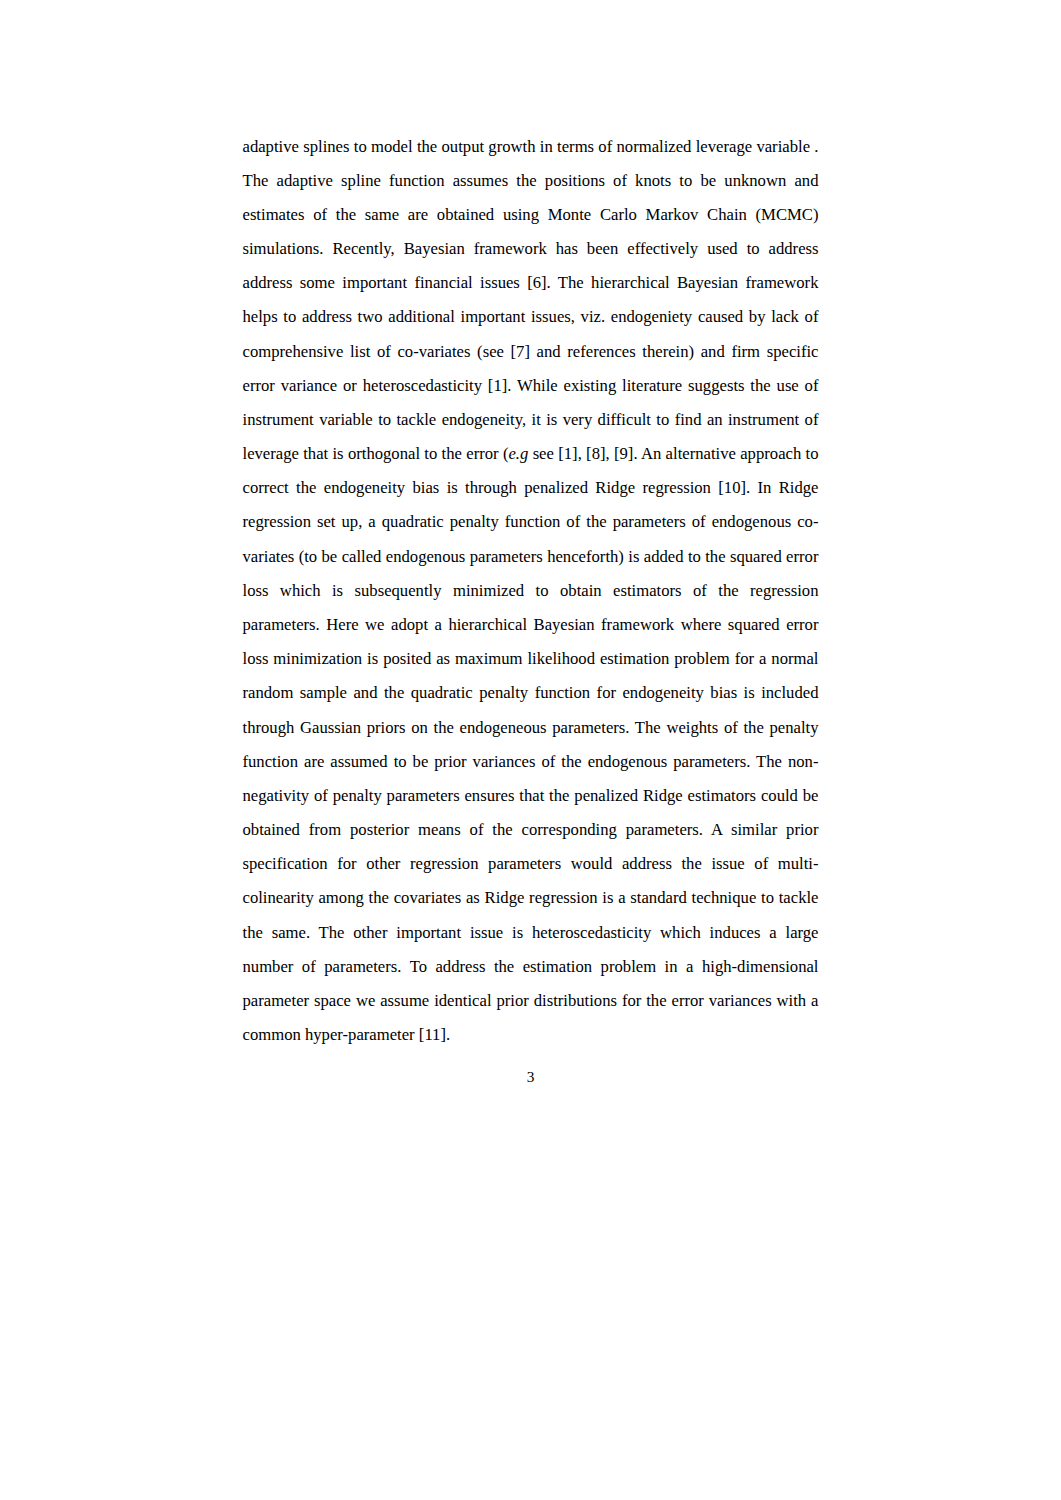adaptive splines to model the output growth in terms of normalized leverage variable . The adaptive spline function assumes the positions of knots to be unknown and estimates of the same are obtained using Monte Carlo Markov Chain (MCMC) simulations. Recently, Bayesian framework has been effectively used to address address some important financial issues [6]. The hierarchical Bayesian framework helps to address two additional important issues, viz. endogeniety caused by lack of comprehensive list of co-variates (see [7] and references therein) and firm specific error variance or heteroscedasticity [1]. While existing literature suggests the use of instrument variable to tackle endogeneity, it is very difficult to find an instrument of leverage that is orthogonal to the error (e.g see [1], [8], [9]. An alternative approach to correct the endogeneity bias is through penalized Ridge regression [10]. In Ridge regression set up, a quadratic penalty function of the parameters of endogenous co-variates (to be called endogenous parameters henceforth) is added to the squared error loss which is subsequently minimized to obtain estimators of the regression parameters. Here we adopt a hierarchical Bayesian framework where squared error loss minimization is posited as maximum likelihood estimation problem for a normal random sample and the quadratic penalty function for endogeneity bias is included through Gaussian priors on the endogeneous parameters. The weights of the penalty function are assumed to be prior variances of the endogenous parameters. The non-negativity of penalty parameters ensures that the penalized Ridge estimators could be obtained from posterior means of the corresponding parameters. A similar prior specification for other regression parameters would address the issue of multi-colinearity among the covariates as Ridge regression is a standard technique to tackle the same. The other important issue is heteroscedasticity which induces a large number of parameters. To address the estimation problem in a high-dimensional parameter space we assume identical prior distributions for the error variances with a common hyper-parameter [11].
3